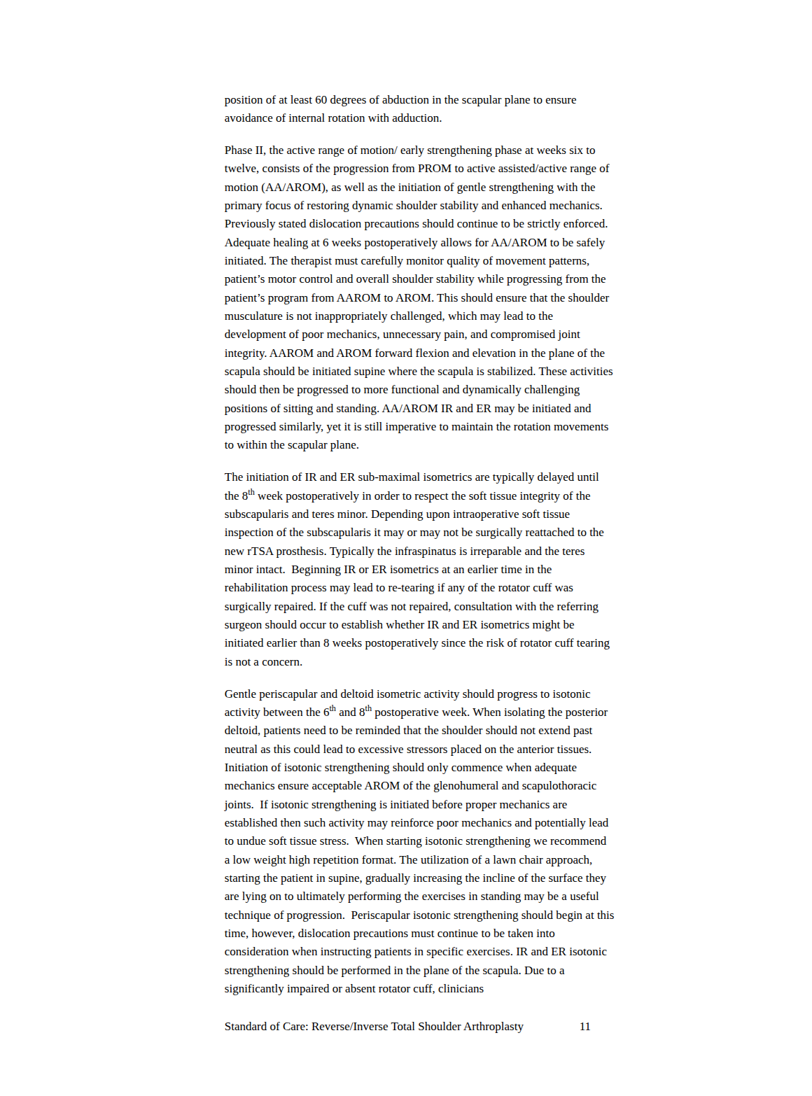position of at least 60 degrees of abduction in the scapular plane to ensure avoidance of internal rotation with adduction.
Phase II, the active range of motion/ early strengthening phase at weeks six to twelve, consists of the progression from PROM to active assisted/active range of motion (AA/AROM), as well as the initiation of gentle strengthening with the primary focus of restoring dynamic shoulder stability and enhanced mechanics. Previously stated dislocation precautions should continue to be strictly enforced. Adequate healing at 6 weeks postoperatively allows for AA/AROM to be safely initiated. The therapist must carefully monitor quality of movement patterns, patient’s motor control and overall shoulder stability while progressing from the patient’s program from AAROM to AROM. This should ensure that the shoulder musculature is not inappropriately challenged, which may lead to the development of poor mechanics, unnecessary pain, and compromised joint integrity. AAROM and AROM forward flexion and elevation in the plane of the scapula should be initiated supine where the scapula is stabilized. These activities should then be progressed to more functional and dynamically challenging positions of sitting and standing. AA/AROM IR and ER may be initiated and progressed similarly, yet it is still imperative to maintain the rotation movements to within the scapular plane.
The initiation of IR and ER sub-maximal isometrics are typically delayed until the 8th week postoperatively in order to respect the soft tissue integrity of the subscapularis and teres minor. Depending upon intraoperative soft tissue inspection of the subscapularis it may or may not be surgically reattached to the new rTSA prosthesis. Typically the infraspinatus is irreparable and the teres minor intact. Beginning IR or ER isometrics at an earlier time in the rehabilitation process may lead to re-tearing if any of the rotator cuff was surgically repaired. If the cuff was not repaired, consultation with the referring surgeon should occur to establish whether IR and ER isometrics might be initiated earlier than 8 weeks postoperatively since the risk of rotator cuff tearing is not a concern.
Gentle periscapular and deltoid isometric activity should progress to isotonic activity between the 6th and 8th postoperative week. When isolating the posterior deltoid, patients need to be reminded that the shoulder should not extend past neutral as this could lead to excessive stressors placed on the anterior tissues. Initiation of isotonic strengthening should only commence when adequate mechanics ensure acceptable AROM of the glenohumeral and scapulothoracic joints. If isotonic strengthening is initiated before proper mechanics are established then such activity may reinforce poor mechanics and potentially lead to undue soft tissue stress. When starting isotonic strengthening we recommend a low weight high repetition format. The utilization of a lawn chair approach, starting the patient in supine, gradually increasing the incline of the surface they are lying on to ultimately performing the exercises in standing may be a useful technique of progression. Periscapular isotonic strengthening should begin at this time, however, dislocation precautions must continue to be taken into consideration when instructing patients in specific exercises. IR and ER isotonic strengthening should be performed in the plane of the scapula. Due to a significantly impaired or absent rotator cuff, clinicians
Standard of Care: Reverse/Inverse Total Shoulder Arthroplasty 11